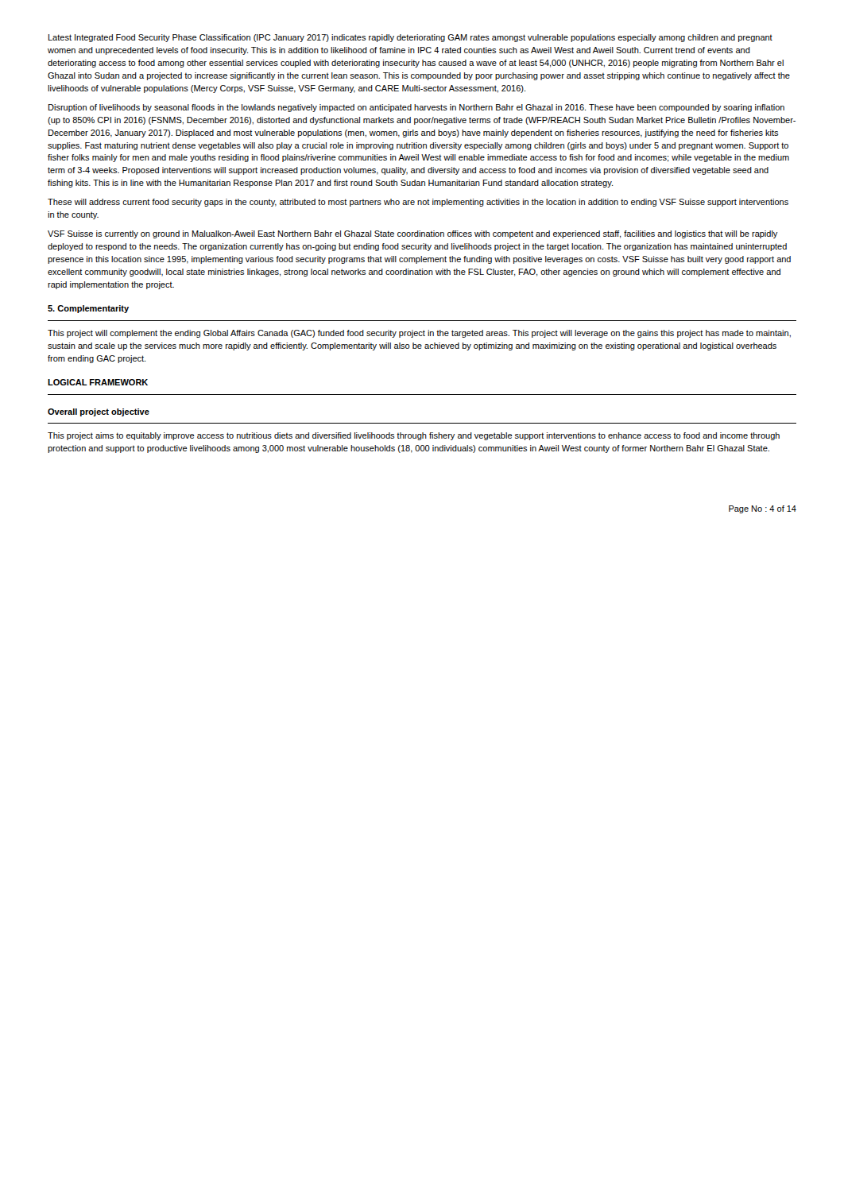Latest Integrated Food Security Phase Classification (IPC January 2017) indicates rapidly deteriorating GAM rates amongst vulnerable populations especially among children and pregnant women and unprecedented levels of food insecurity. This is in addition to likelihood of famine in IPC 4 rated counties such as Aweil West and Aweil South. Current trend of events and deteriorating access to food among other essential services coupled with deteriorating insecurity has caused a wave of at least 54,000 (UNHCR, 2016) people migrating from Northern Bahr el Ghazal into Sudan and a projected to increase significantly in the current lean season. This is compounded by poor purchasing power and asset stripping which continue to negatively affect the livelihoods of vulnerable populations (Mercy Corps, VSF Suisse, VSF Germany, and CARE Multi-sector Assessment, 2016).
Disruption of livelihoods by seasonal floods in the lowlands negatively impacted on anticipated harvests in Northern Bahr el Ghazal in 2016. These have been compounded by soaring inflation (up to 850% CPI in 2016) (FSNMS, December 2016), distorted and dysfunctional markets and poor/negative terms of trade (WFP/REACH South Sudan Market Price Bulletin /Profiles November-December 2016, January 2017). Displaced and most vulnerable populations (men, women, girls and boys) have mainly dependent on fisheries resources, justifying the need for fisheries kits supplies. Fast maturing nutrient dense vegetables will also play a crucial role in improving nutrition diversity especially among children (girls and boys) under 5 and pregnant women. Support to fisher folks mainly for men and male youths residing in flood plains/riverine communities in Aweil West will enable immediate access to fish for food and incomes; while vegetable in the medium term of 3-4 weeks. Proposed interventions will support increased production volumes, quality, and diversity and access to food and incomes via provision of diversified vegetable seed and fishing kits. This is in line with the Humanitarian Response Plan 2017 and first round South Sudan Humanitarian Fund standard allocation strategy.
These will address current food security gaps in the county, attributed to most partners who are not implementing activities in the location in addition to ending VSF Suisse support interventions in the county.
VSF Suisse is currently on ground in Malualkon-Aweil East Northern Bahr el Ghazal State coordination offices with competent and experienced staff, facilities and logistics that will be rapidly deployed to respond to the needs. The organization currently has on-going but ending food security and livelihoods project in the target location. The organization has maintained uninterrupted presence in this location since 1995, implementing various food security programs that will complement the funding with positive leverages on costs. VSF Suisse has built very good rapport and excellent community goodwill, local state ministries linkages, strong local networks and coordination with the FSL Cluster, FAO, other agencies on ground which will complement effective and rapid implementation the project.
5. Complementarity
This project will complement the ending Global Affairs Canada (GAC) funded food security project in the targeted areas. This project will leverage on the gains this project has made to maintain, sustain and scale up the services much more rapidly and efficiently. Complementarity will also be achieved by optimizing and maximizing on the existing operational and logistical overheads from ending GAC project.
LOGICAL FRAMEWORK
Overall project objective
This project aims to equitably improve access to nutritious diets and diversified livelihoods through fishery and vegetable support interventions to enhance access to food and income through protection and support to productive livelihoods among 3,000 most vulnerable households (18, 000 individuals) communities in Aweil West county of former Northern Bahr El Ghazal State.
Page No : 4 of 14